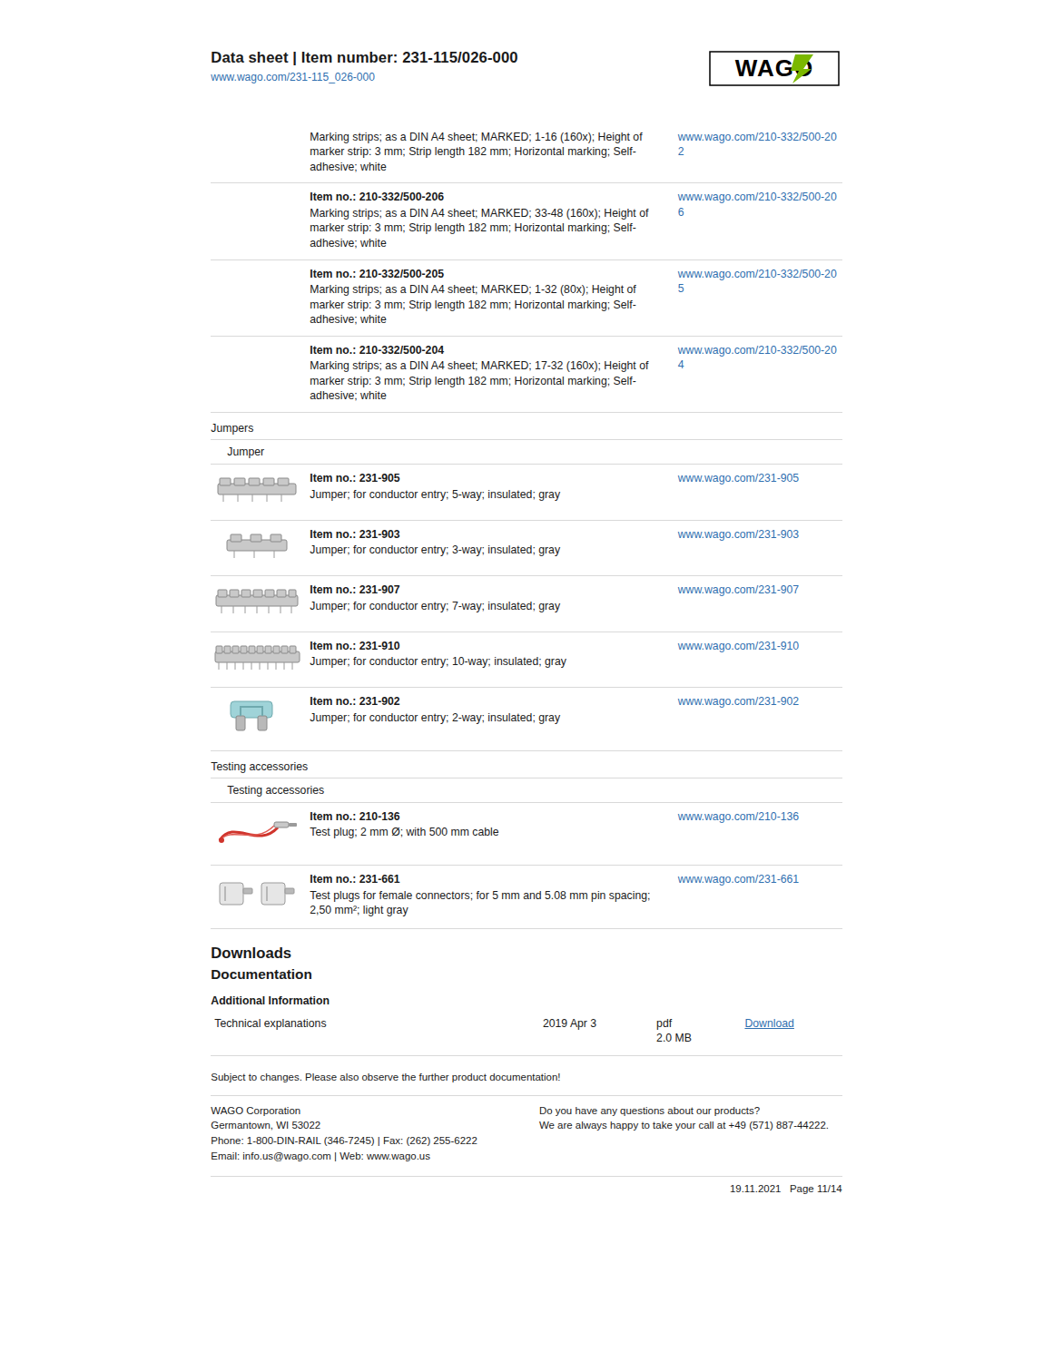Data sheet | Item number: 231-115/026-000
www.wago.com/231-115_026-000
WAGO
| | Marking strips; as a DIN A4 sheet; MARKED; 1-16 (160x); Height of marker strip: 3 mm; Strip length 182 mm; Horizontal marking; Self-adhesive; white | www.wago.com/210-332/500-202 |
| | Item no.: 210-332/500-206 Marking strips; as a DIN A4 sheet; MARKED; 33-48 (160x); Height of marker strip: 3 mm; Strip length 182 mm; Horizontal marking; Self-adhesive; white | www.wago.com/210-332/500-206 |
| | Item no.: 210-332/500-205 Marking strips; as a DIN A4 sheet; MARKED; 1-32 (80x); Height of marker strip: 3 mm; Strip length 182 mm; Horizontal marking; Self-adhesive; white | www.wago.com/210-332/500-205 |
| | Item no.: 210-332/500-204 Marking strips; as a DIN A4 sheet; MARKED; 17-32 (160x); Height of marker strip: 3 mm; Strip length 182 mm; Horizontal marking; Self-adhesive; white | www.wago.com/210-332/500-204 |
| Jumpers |
| Jumper |
| | Item no.: 231-905 Jumper; for conductor entry; 5-way; insulated; gray | www.wago.com/231-905 |
| | Item no.: 231-903 Jumper; for conductor entry; 3-way; insulated; gray | www.wago.com/231-903 |
| | Item no.: 231-907 Jumper; for conductor entry; 7-way; insulated; gray | www.wago.com/231-907 |
| | Item no.: 231-910 Jumper; for conductor entry; 10-way; insulated; gray | www.wago.com/231-910 |
| | Item no.: 231-902 Jumper; for conductor entry; 2-way; insulated; gray | www.wago.com/231-902 |
| Testing accessories |
| Testing accessories |
| | Item no.: 210-136 Test plug; 2 mm Ø; with 500 mm cable | www.wago.com/210-136 |
| | Item no.: 231-661 Test plugs for female connectors; for 5 mm and 5.08 mm pin spacing; 2,50 mm²; light gray | www.wago.com/231-661 |
Downloads
Documentation
Additional Information
| Technical explanations | 2019 Apr 3 | pdf 2.0 MB | Download |
Subject to changes. Please also observe the further product documentation!
WAGO Corporation
Germantown, WI 53022
Phone: 1-800-DIN-RAIL (346-7245) | Fax: (262) 255-6222
Email: info.us@wago.com | Web: www.wago.us
Do you have any questions about our products?
We are always happy to take your call at +49 (571) 887-44222.
19.11.2021 Page 11/14